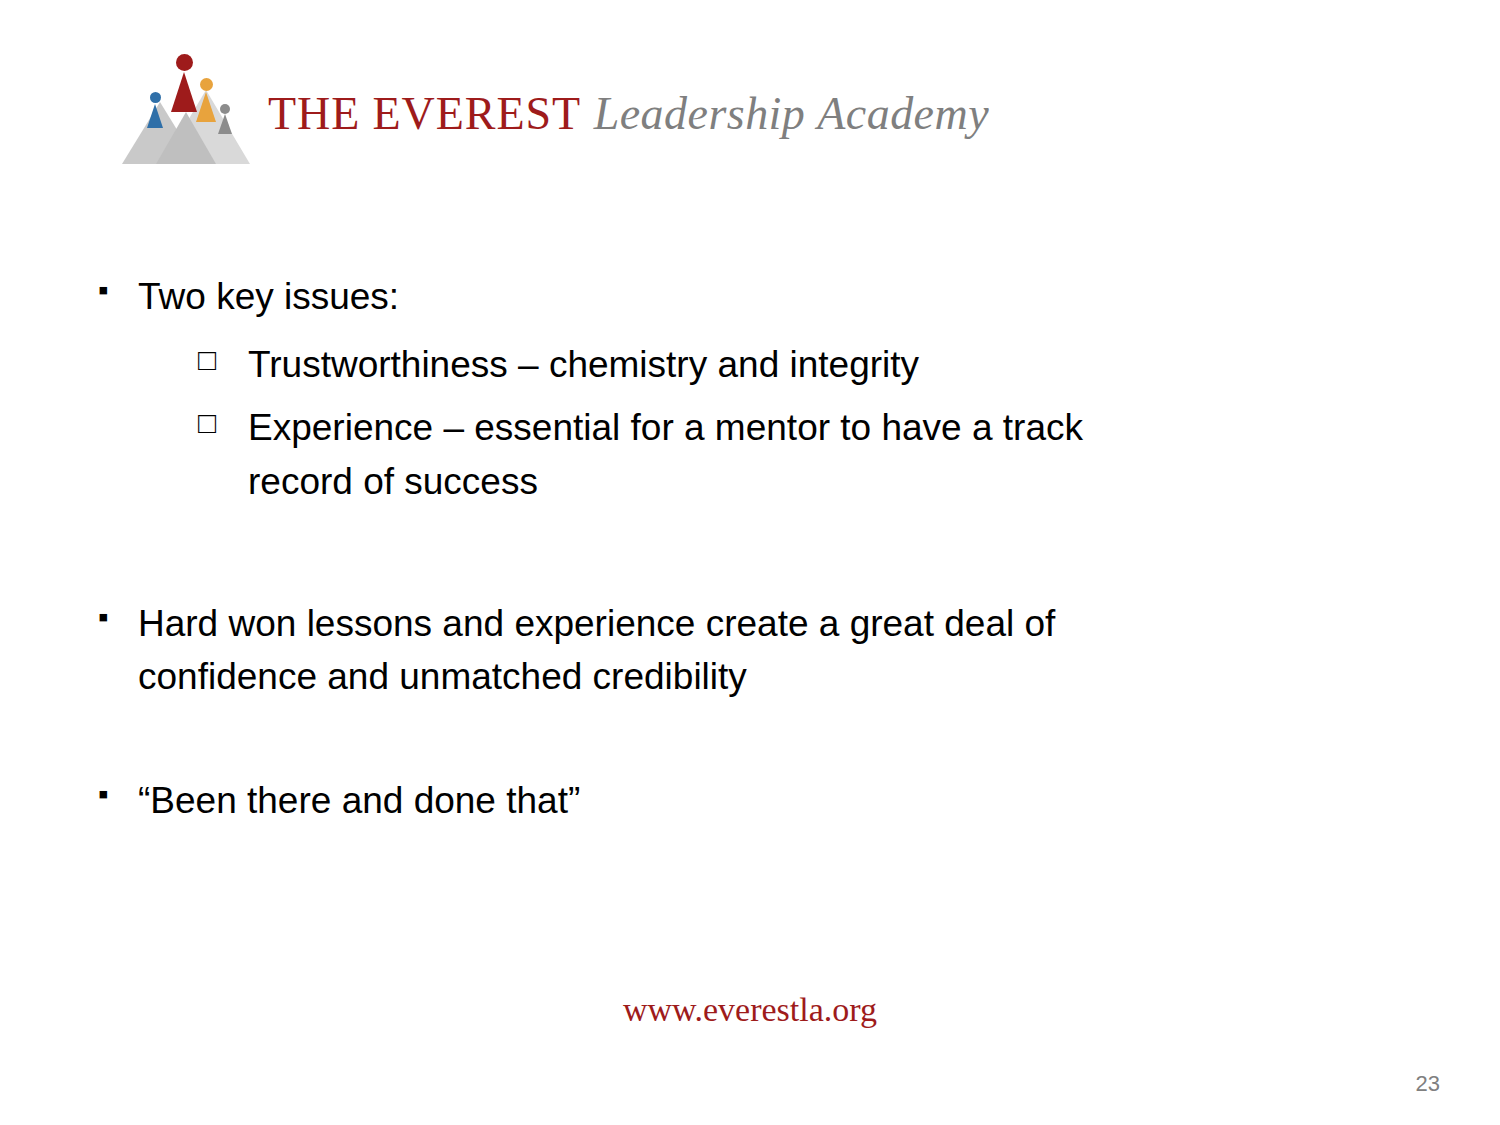THE EVEREST Leadership Academy
Two key issues:
Trustworthiness – chemistry and integrity
Experience – essential for a mentor to have a track
record of success
Hard won lessons and experience create a great deal of
confidence and unmatched credibility
“Been there and done that”
www.everestla.org
23